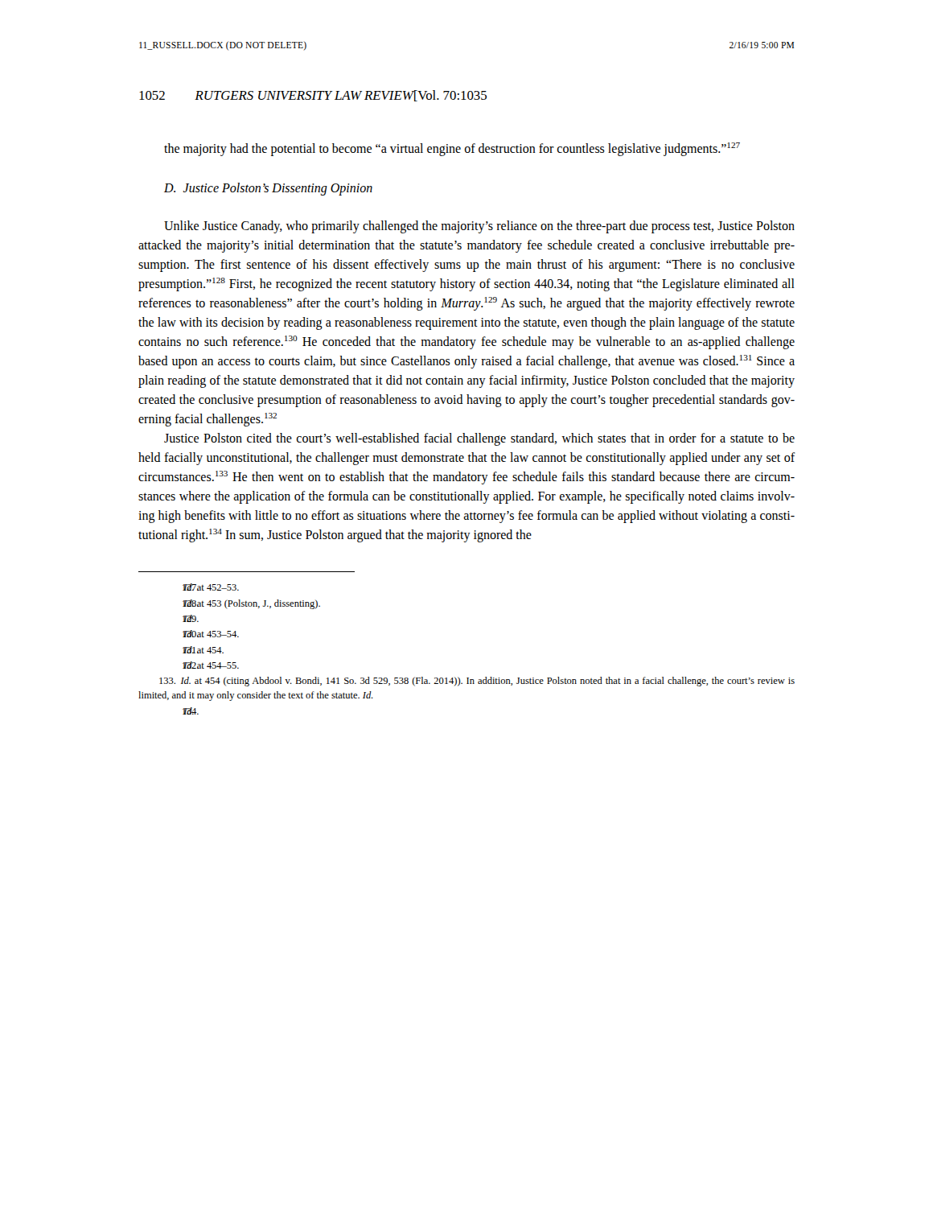11_RUSSELL.DOCX (DO NOT DELETE) 2/16/19 5:00 PM
1052 RUTGERS UNIVERSITY LAW REVIEW[Vol. 70:1035
the majority had the potential to become “a virtual engine of destruction for countless legislative judgments.”127
D. Justice Polston’s Dissenting Opinion
Unlike Justice Canady, who primarily challenged the majority’s reliance on the three-part due process test, Justice Polston attacked the majority’s initial determination that the statute’s mandatory fee schedule created a conclusive irrebuttable presumption. The first sentence of his dissent effectively sums up the main thrust of his argument: “There is no conclusive presumption.”128 First, he recognized the recent statutory history of section 440.34, noting that “the Legislature eliminated all references to reasonableness” after the court’s holding in Murray.129 As such, he argued that the majority effectively rewrote the law with its decision by reading a reasonableness requirement into the statute, even though the plain language of the statute contains no such reference.130 He conceded that the mandatory fee schedule may be vulnerable to an as-applied challenge based upon an access to courts claim, but since Castellanos only raised a facial challenge, that avenue was closed.131 Since a plain reading of the statute demonstrated that it did not contain any facial infirmity, Justice Polston concluded that the majority created the conclusive presumption of reasonableness to avoid having to apply the court’s tougher precedential standards governing facial challenges.132
Justice Polston cited the court’s well-established facial challenge standard, which states that in order for a statute to be held facially unconstitutional, the challenger must demonstrate that the law cannot be constitutionally applied under any set of circumstances.133 He then went on to establish that the mandatory fee schedule fails this standard because there are circumstances where the application of the formula can be constitutionally applied. For example, he specifically noted claims involving high benefits with little to no effort as situations where the attorney’s fee formula can be applied without violating a constitutional right.134 In sum, Justice Polston argued that the majority ignored the
Id. at 452–53.
Id. at 453 (Polston, J., dissenting).
Id.
Id. at 453–54.
Id. at 454.
Id. at 454–55.
Id. at 454 (citing Abdool v. Bondi, 141 So. 3d 529, 538 (Fla. 2014)). In addition, Justice Polston noted that in a facial challenge, the court’s review is limited, and it may only consider the text of the statute. Id.
Id.